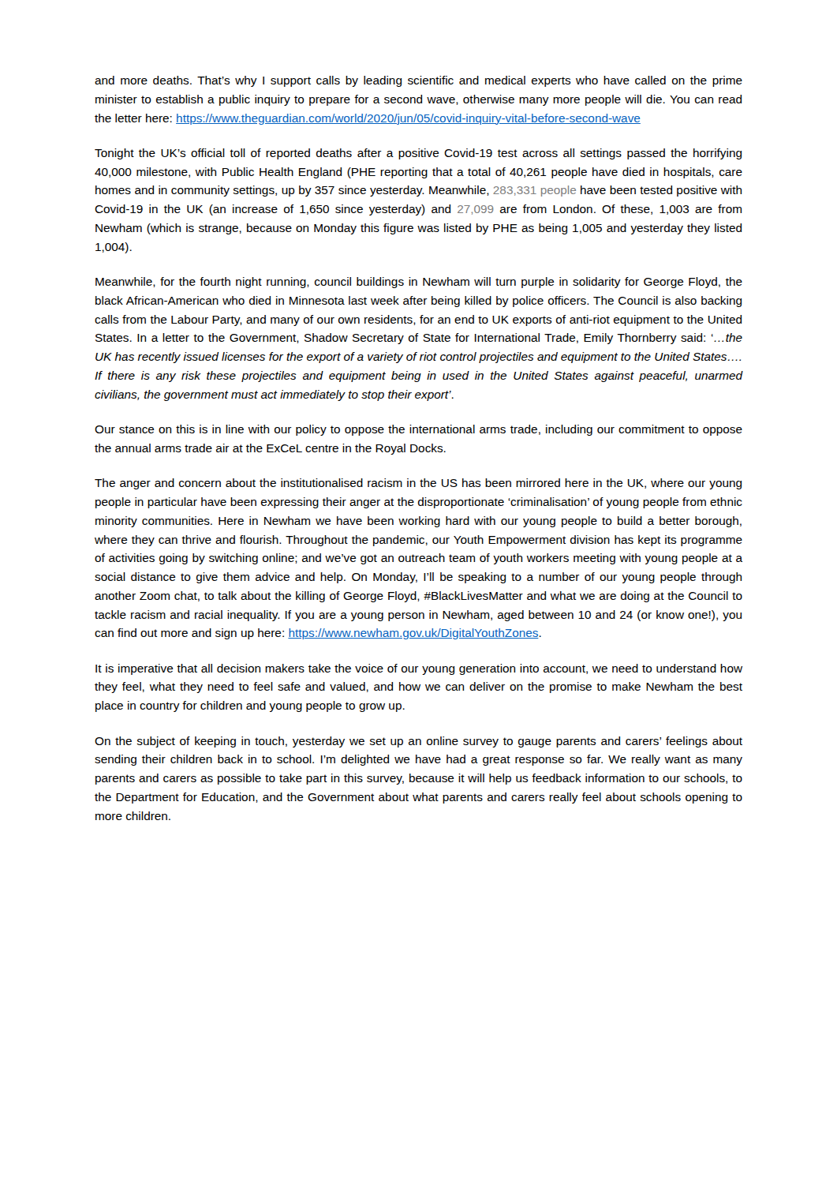and more deaths. That’s why I support calls by leading scientific and medical experts who have called on the prime minister to establish a public inquiry to prepare for a second wave, otherwise many more people will die. You can read the letter here: https://www.theguardian.com/world/2020/jun/05/covid-inquiry-vital-before-second-wave
Tonight the UK’s official toll of reported deaths after a positive Covid-19 test across all settings passed the horrifying 40,000 milestone, with Public Health England (PHE reporting that a total of 40,261 people have died in hospitals, care homes and in community settings, up by 357 since yesterday. Meanwhile, 283,331 people have been tested positive with Covid-19 in the UK (an increase of 1,650 since yesterday) and 27,099 are from London. Of these, 1,003 are from Newham (which is strange, because on Monday this figure was listed by PHE as being 1,005 and yesterday they listed 1,004).
Meanwhile, for the fourth night running, council buildings in Newham will turn purple in solidarity for George Floyd, the black African-American who died in Minnesota last week after being killed by police officers. The Council is also backing calls from the Labour Party, and many of our own residents, for an end to UK exports of anti-riot equipment to the United States. In a letter to the Government, Shadow Secretary of State for International Trade, Emily Thornberry said: ‘…the UK has recently issued licenses for the export of a variety of riot control projectiles and equipment to the United States…. If there is any risk these projectiles and equipment being in used in the United States against peaceful, unarmed civilians, the government must act immediately to stop their export’.
Our stance on this is in line with our policy to oppose the international arms trade, including our commitment to oppose the annual arms trade air at the ExCeL centre in the Royal Docks.
The anger and concern about the institutionalised racism in the US has been mirrored here in the UK, where our young people in particular have been expressing their anger at the disproportionate ‘criminalisation’ of young people from ethnic minority communities. Here in Newham we have been working hard with our young people to build a better borough, where they can thrive and flourish. Throughout the pandemic, our Youth Empowerment division has kept its programme of activities going by switching online; and we’ve got an outreach team of youth workers meeting with young people at a social distance to give them advice and help. On Monday, I’ll be speaking to a number of our young people through another Zoom chat, to talk about the killing of George Floyd, #BlackLivesMatter and what we are doing at the Council to tackle racism and racial inequality. If you are a young person in Newham, aged between 10 and 24 (or know one!), you can find out more and sign up here: https://www.newham.gov.uk/DigitalYouthZones.
It is imperative that all decision makers take the voice of our young generation into account, we need to understand how they feel, what they need to feel safe and valued, and how we can deliver on the promise to make Newham the best place in country for children and young people to grow up.
On the subject of keeping in touch, yesterday we set up an online survey to gauge parents and carers’ feelings about sending their children back in to school. I’m delighted we have had a great response so far. We really want as many parents and carers as possible to take part in this survey, because it will help us feedback information to our schools, to the Department for Education, and the Government about what parents and carers really feel about schools opening to more children.